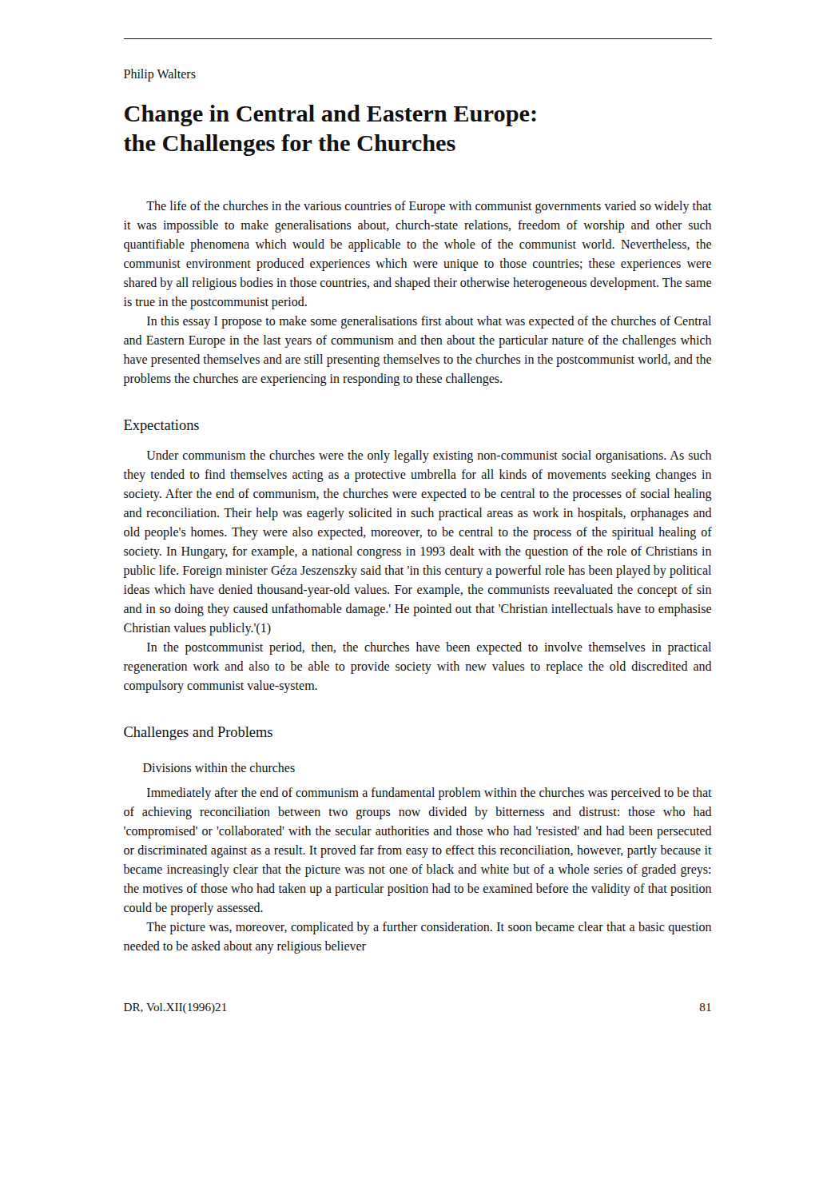Philip Walters
Change in Central and Eastern Europe:
the Challenges for the Churches
The life of the churches in the various countries of Europe with communist governments varied so widely that it was impossible to make generalisations about, church-state relations, freedom of worship and other such quantifiable phenomena which would be applicable to the whole of the communist world. Nevertheless, the communist environment produced experiences which were unique to those countries; these experiences were shared by all religious bodies in those countries, and shaped their otherwise heterogeneous development. The same is true in the postcommunist period.
In this essay I propose to make some generalisations first about what was expected of the churches of Central and Eastern Europe in the last years of communism and then about the particular nature of the challenges which have presented themselves and are still presenting themselves to the churches in the postcommunist world, and the problems the churches are experiencing in responding to these challenges.
Expectations
Under communism the churches were the only legally existing non-communist social organisations. As such they tended to find themselves acting as a protective umbrella for all kinds of movements seeking changes in society. After the end of communism, the churches were expected to be central to the processes of social healing and reconciliation. Their help was eagerly solicited in such practical areas as work in hospitals, orphanages and old people's homes. They were also expected, moreover, to be central to the process of the spiritual healing of society. In Hungary, for example, a national congress in 1993 dealt with the question of the role of Christians in public life. Foreign minister Géza Jeszenszky said that 'in this century a powerful role has been played by political ideas which have denied thousand-year-old values. For example, the communists reevaluated the concept of sin and in so doing they caused unfathomable damage.' He pointed out that 'Christian intellectuals have to emphasise Christian values publicly.'(1)
In the postcommunist period, then, the churches have been expected to involve themselves in practical regeneration work and also to be able to provide society with new values to replace the old discredited and compulsory communist value-system.
Challenges and Problems
Divisions within the churches
Immediately after the end of communism a fundamental problem within the churches was perceived to be that of achieving reconciliation between two groups now divided by bitterness and distrust: those who had 'compromised' or 'collaborated' with the secular authorities and those who had 'resisted' and had been persecuted or discriminated against as a result. It proved far from easy to effect this reconciliation, however, partly because it became increasingly clear that the picture was not one of black and white but of a whole series of graded greys: the motives of those who had taken up a particular position had to be examined before the validity of that position could be properly assessed.
The picture was, moreover, complicated by a further consideration. It soon became clear that a basic question needed to be asked about any religious believer
DR, Vol.XII(1996)21 81